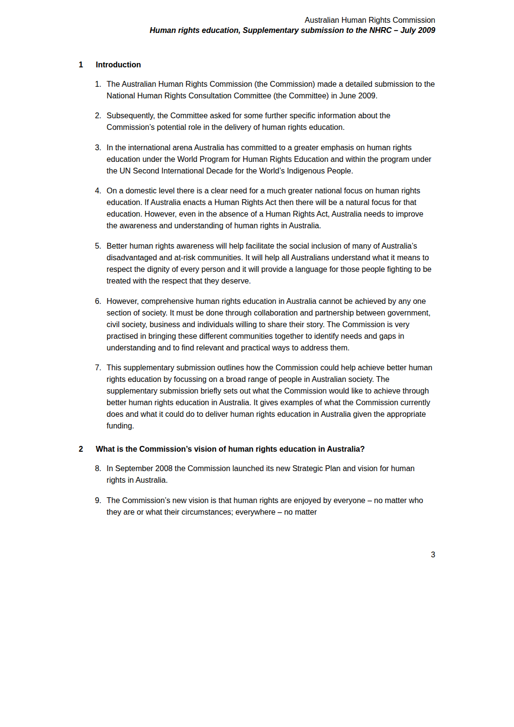Australian Human Rights Commission Human rights education, Supplementary submission to the NHRC – July 2009
1 Introduction
The Australian Human Rights Commission (the Commission) made a detailed submission to the National Human Rights Consultation Committee (the Committee) in June 2009.
Subsequently, the Committee asked for some further specific information about the Commission’s potential role in the delivery of human rights education.
In the international arena Australia has committed to a greater emphasis on human rights education under the World Program for Human Rights Education and within the program under the UN Second International Decade for the World’s Indigenous People.
On a domestic level there is a clear need for a much greater national focus on human rights education. If Australia enacts a Human Rights Act then there will be a natural focus for that education. However, even in the absence of a Human Rights Act, Australia needs to improve the awareness and understanding of human rights in Australia.
Better human rights awareness will help facilitate the social inclusion of many of Australia’s disadvantaged and at-risk communities. It will help all Australians understand what it means to respect the dignity of every person and it will provide a language for those people fighting to be treated with the respect that they deserve.
However, comprehensive human rights education in Australia cannot be achieved by any one section of society. It must be done through collaboration and partnership between government, civil society, business and individuals willing to share their story. The Commission is very practised in bringing these different communities together to identify needs and gaps in understanding and to find relevant and practical ways to address them.
This supplementary submission outlines how the Commission could help achieve better human rights education by focussing on a broad range of people in Australian society. The supplementary submission briefly sets out what the Commission would like to achieve through better human rights education in Australia. It gives examples of what the Commission currently does and what it could do to deliver human rights education in Australia given the appropriate funding.
2 What is the Commission’s vision of human rights education in Australia?
In September 2008 the Commission launched its new Strategic Plan and vision for human rights in Australia.
The Commission’s new vision is that human rights are enjoyed by everyone – no matter who they are or what their circumstances; everywhere – no matter
3